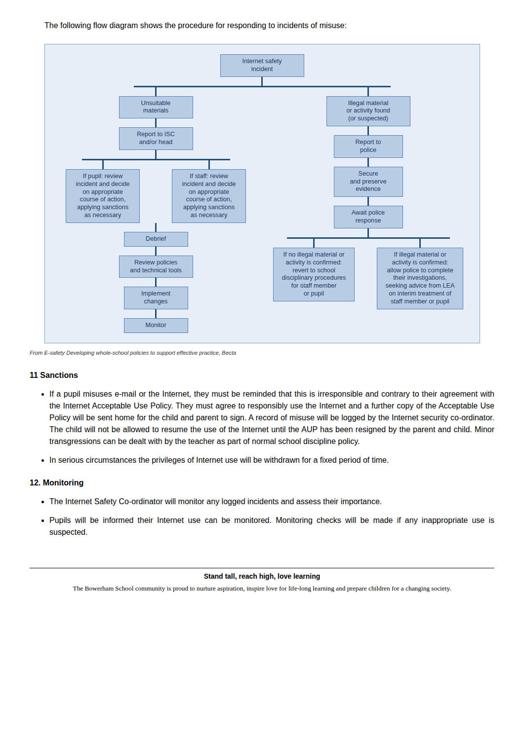The following flow diagram shows the procedure for responding to incidents of misuse:
Internet safety
incident
Unsuitable
materials
Report to ISC
and/or head
If pupil: review
incident and decide
on appropriate
course of action,
applying sanctions
as necessary
If staff: review
incident and decide
on appropriate
course of action,
applying sanctions
as necessary
Debrief
Review policies
and technical tools
Implement
changes
Monitor
Illegal material
or activity found
(or suspected)
Report to
police
Secure
and preserve
evidence
Await police
response
If no illegal material or
activity is confirmed:
revert to school
disciplinary procedures
for staff member
or pupil
If illegal material or
activity is confirmed:
allow police to complete
their investigations,
seeking advice from LEA
on interim treatment of
staff member or pupil
From E-safety Developing whole-school policies to support effective practice, Becta
11 Sanctions
If a pupil misuses e-mail or the Internet, they must be reminded that this is irresponsible and contrary to their agreement with the Internet Acceptable Use Policy. They must agree to responsibly use the Internet and a further copy of the Acceptable Use Policy will be sent home for the child and parent to sign. A record of misuse will be logged by the Internet security co-ordinator. The child will not be allowed to resume the use of the Internet until the AUP has been resigned by the parent and child. Minor transgressions can be dealt with by the teacher as part of normal school discipline policy.
In serious circumstances the privileges of Internet use will be withdrawn for a fixed period of time.
12. Monitoring
The Internet Safety Co-ordinator will monitor any logged incidents and assess their importance.
Pupils will be informed their Internet use can be monitored. Monitoring checks will be made if any inappropriate use is suspected.
Stand tall, reach high, love learning
The Bowerham School community is proud to nurture aspiration, inspire love for life-long learning and prepare children for a changing society.